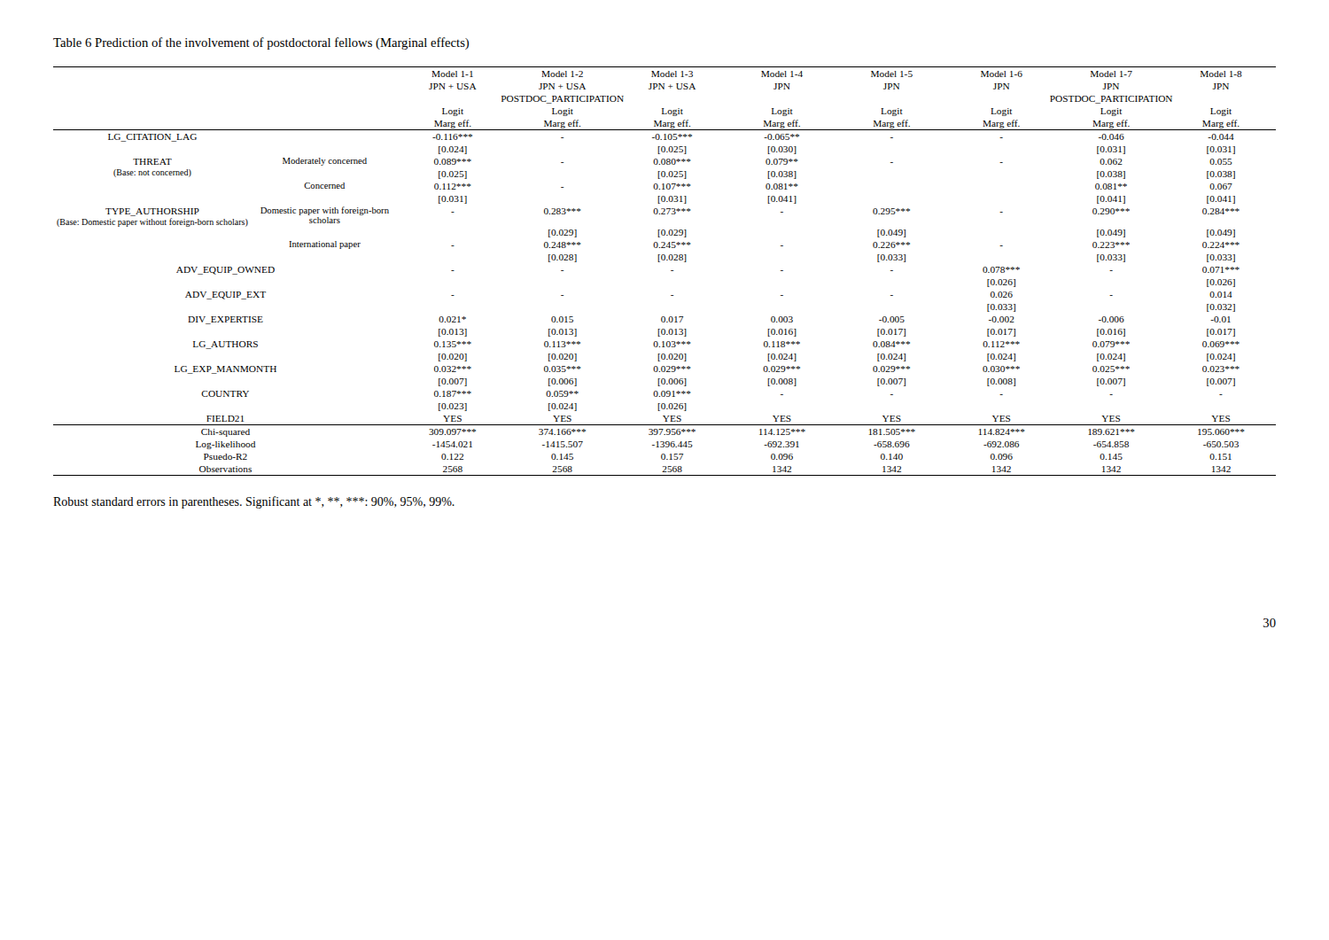Table 6 Prediction of the involvement of postdoctoral fellows (Marginal effects)
| | Model 1-1 | Model 1-2 | Model 1-3 | Model 1-4 | Model 1-5 | Model 1-6 | Model 1-7 | Model 1-8 |
| | JPN + USA | JPN + USA | JPN + USA | JPN | JPN | JPN | JPN | JPN |
| | POSTDOC_PARTICIPATION | | | POSTDOC_PARTICIPATION |
| | Logit | Logit | Logit | Logit | Logit | Logit | Logit | Logit |
| | Marg eff. | Marg eff. | Marg eff. | Marg eff. | Marg eff. | Marg eff. | Marg eff. | Marg eff. |
| LG_CITATION_LAG | | -0.116*** | - | -0.105*** | -0.065** | - | - | -0.046 | -0.044 |
| | [0.024] | | [0.025] | [0.030] | | | [0.031] | [0.031] |
| THREAT (Base: not concerned) | Moderately concerned | 0.089*** | - | 0.080*** | 0.079** | - | - | 0.062 | 0.055 |
| | [0.025] | | [0.025] | [0.038] | | | [0.038] | [0.038] |
| Concerned | 0.112*** | - | 0.107*** | 0.081** | | | 0.081** | 0.067 |
| | [0.031] | | [0.031] | [0.041] | | | [0.041] | [0.041] |
| TYPE_AUTHORSHIP (Base: Domestic paper without foreign-born scholars) | Domestic paper with foreign-born scholars | - | 0.283*** | 0.273*** | - | 0.295*** | - | 0.290*** | 0.284*** |
| | | [0.029] | [0.029] | | [0.049] | | [0.049] | [0.049] |
| International paper | - | 0.248*** | 0.245*** | - | 0.226*** | - | 0.223*** | 0.224*** |
| | | [0.028] | [0.028] | | [0.033] | | [0.033] | [0.033] |
| ADV_EQUIP_OWNED | - | - | - | - | - | 0.078*** | - | 0.071*** |
| | | | | | | [0.026] | | [0.026] |
| ADV_EQUIP_EXT | - | - | - | - | - | 0.026 | - | 0.014 |
| | | | | | | [0.033] | | [0.032] |
| DIV_EXPERTISE | 0.021* | 0.015 | 0.017 | 0.003 | -0.005 | -0.002 | -0.006 | -0.01 |
| | [0.013] | [0.013] | [0.013] | [0.016] | [0.017] | [0.017] | [0.016] | [0.017] |
| LG_AUTHORS | 0.135*** | 0.113*** | 0.103*** | 0.118*** | 0.084*** | 0.112*** | 0.079*** | 0.069*** |
| | [0.020] | [0.020] | [0.020] | [0.024] | [0.024] | [0.024] | [0.024] | [0.024] |
| LG_EXP_MANMONTH | 0.032*** | 0.035*** | 0.029*** | 0.029*** | 0.029*** | 0.030*** | 0.025*** | 0.023*** |
| | [0.007] | [0.006] | [0.006] | [0.008] | [0.007] | [0.008] | [0.007] | [0.007] |
| COUNTRY | 0.187*** | 0.059** | 0.091*** | - | - | - | - | - |
| | [0.023] | [0.024] | [0.026] | | | | | |
| FIELD21 | YES | YES | YES | YES | YES | YES | YES | YES |
| Chi-squared | 309.097*** | 374.166*** | 397.956*** | 114.125*** | 181.505*** | 114.824*** | 189.621*** | 195.060*** |
| Log-likelihood | -1454.021 | -1415.507 | -1396.445 | -692.391 | -658.696 | -692.086 | -654.858 | -650.503 |
| Psuedo-R2 | 0.122 | 0.145 | 0.157 | 0.096 | 0.140 | 0.096 | 0.145 | 0.151 |
| Observations | 2568 | 2568 | 2568 | 1342 | 1342 | 1342 | 1342 | 1342 |
Robust standard errors in parentheses. Significant at *, **, ***: 90%, 95%, 99%.
30